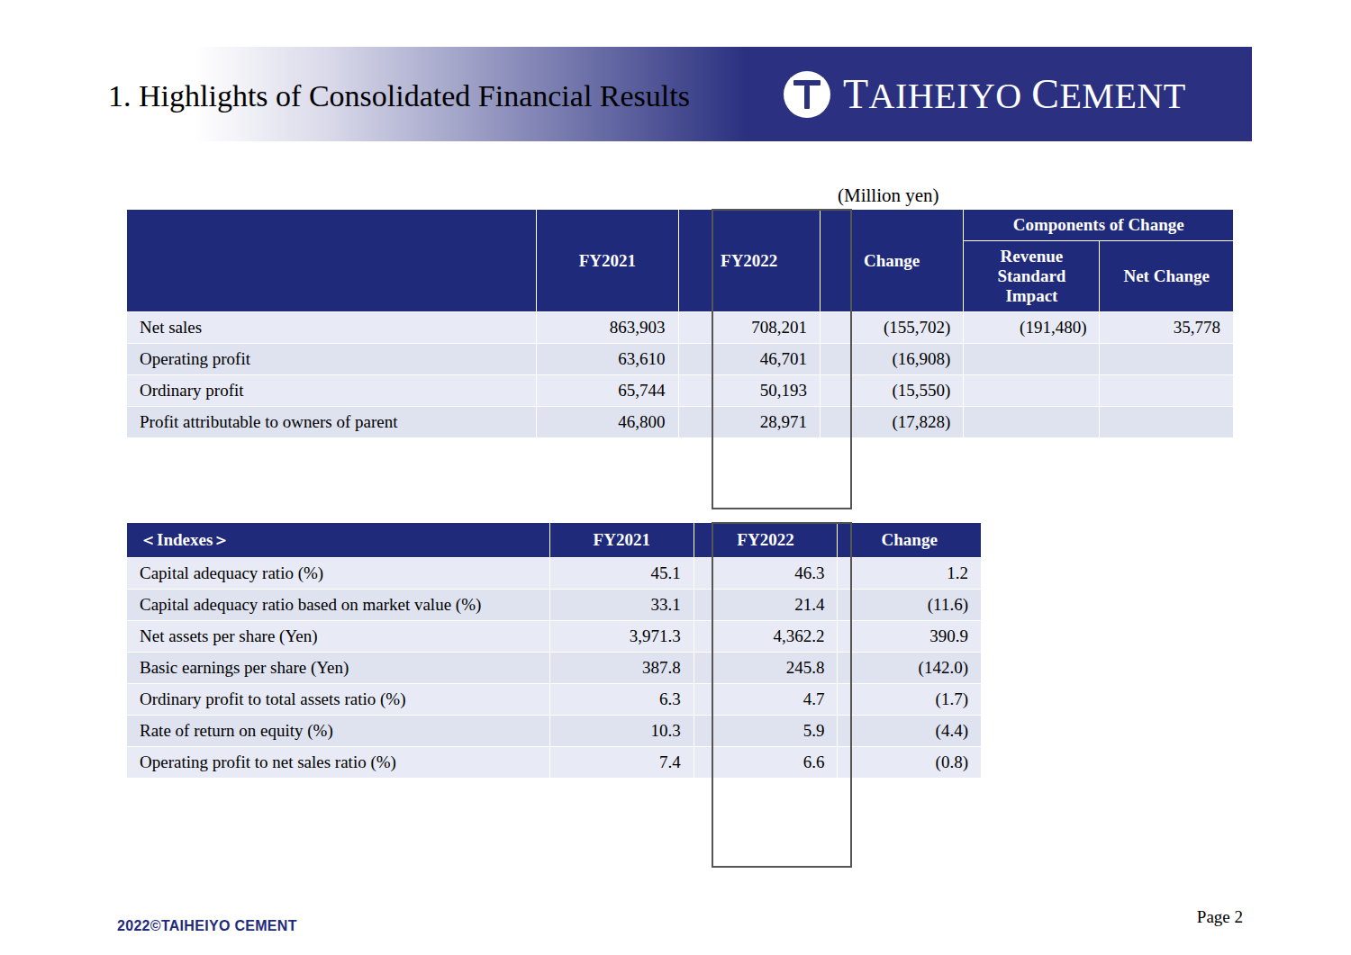1. Highlights of Consolidated Financial Results
TAIHEIYO CEMENT
(Million yen)
| | FY2021 | FY2022 | Change | Components of Change |
| --- | --- | --- | --- | --- |
| Revenue Standard Impact | Net Change |
| Net sales | 863,903 | 708,201 | (155,702) | (191,480) | 35,778 |
| Operating profit | 63,610 | 46,701 | (16,908) | | |
| Ordinary profit | 65,744 | 50,193 | (15,550) | | |
| Profit attributable to owners of parent | 46,800 | 28,971 | (17,828) | | |
| ＜Indexes＞ | FY2021 | FY2022 | Change |
| --- | --- | --- | --- |
| Capital adequacy ratio (%) | 45.1 | 46.3 | 1.2 |
| Capital adequacy ratio based on market value (%) | 33.1 | 21.4 | (11.6) |
| Net assets per share (Yen) | 3,971.3 | 4,362.2 | 390.9 |
| Basic earnings per share (Yen) | 387.8 | 245.8 | (142.0) |
| Ordinary profit to total assets ratio (%) | 6.3 | 4.7 | (1.7) |
| Rate of return on equity (%) | 10.3 | 5.9 | (4.4) |
| Operating profit to net sales ratio (%) | 7.4 | 6.6 | (0.8) |
2022©TAIHEIYO CEMENT
Page 2